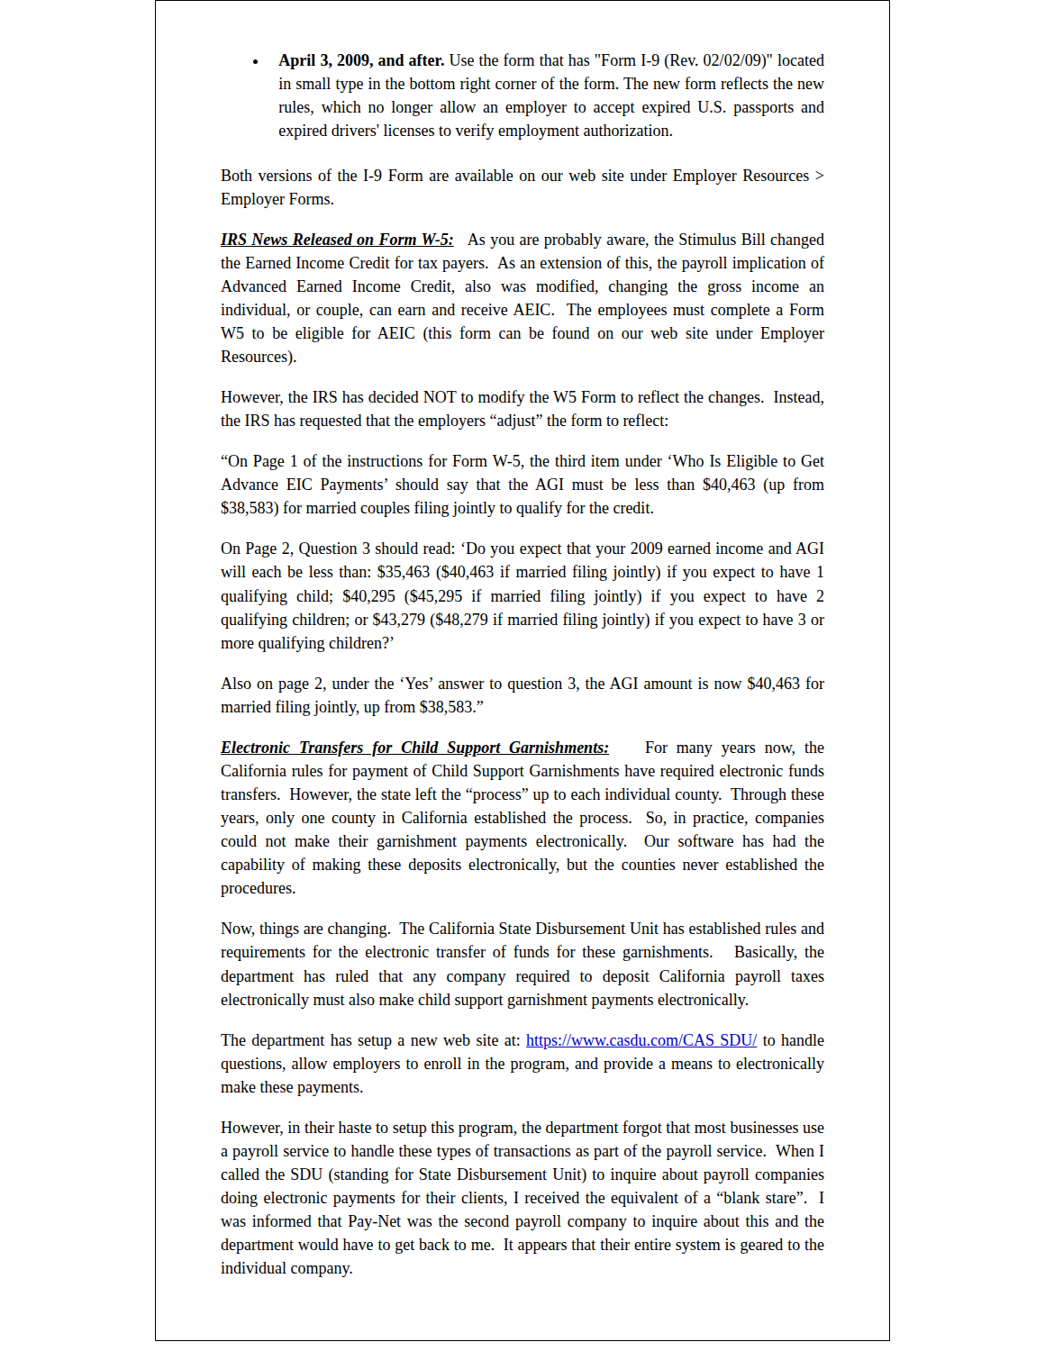April 3, 2009, and after. Use the form that has "Form I-9 (Rev. 02/02/09)" located in small type in the bottom right corner of the form. The new form reflects the new rules, which no longer allow an employer to accept expired U.S. passports and expired drivers' licenses to verify employment authorization.
Both versions of the I-9 Form are available on our web site under Employer Resources > Employer Forms.
IRS News Released on Form W-5: As you are probably aware, the Stimulus Bill changed the Earned Income Credit for tax payers. As an extension of this, the payroll implication of Advanced Earned Income Credit, also was modified, changing the gross income an individual, or couple, can earn and receive AEIC. The employees must complete a Form W5 to be eligible for AEIC (this form can be found on our web site under Employer Resources).
However, the IRS has decided NOT to modify the W5 Form to reflect the changes. Instead, the IRS has requested that the employers “adjust” the form to reflect:
“On Page 1 of the instructions for Form W-5, the third item under ‘Who Is Eligible to Get Advance EIC Payments’ should say that the AGI must be less than $40,463 (up from $38,583) for married couples filing jointly to qualify for the credit.
On Page 2, Question 3 should read: ‘Do you expect that your 2009 earned income and AGI will each be less than: $35,463 ($40,463 if married filing jointly) if you expect to have 1 qualifying child; $40,295 ($45,295 if married filing jointly) if you expect to have 2 qualifying children; or $43,279 ($48,279 if married filing jointly) if you expect to have 3 or more qualifying children?’
Also on page 2, under the ‘Yes’ answer to question 3, the AGI amount is now $40,463 for married filing jointly, up from $38,583.”
Electronic Transfers for Child Support Garnishments: For many years now, the California rules for payment of Child Support Garnishments have required electronic funds transfers. However, the state left the “process” up to each individual county. Through these years, only one county in California established the process. So, in practice, companies could not make their garnishment payments electronically. Our software has had the capability of making these deposits electronically, but the counties never established the procedures.
Now, things are changing. The California State Disbursement Unit has established rules and requirements for the electronic transfer of funds for these garnishments. Basically, the department has ruled that any company required to deposit California payroll taxes electronically must also make child support garnishment payments electronically.
The department has setup a new web site at: https://www.casdu.com/CAS SDU/ to handle questions, allow employers to enroll in the program, and provide a means to electronically make these payments.
However, in their haste to setup this program, the department forgot that most businesses use a payroll service to handle these types of transactions as part of the payroll service. When I called the SDU (standing for State Disbursement Unit) to inquire about payroll companies doing electronic payments for their clients, I received the equivalent of a “blank stare”. I was informed that Pay-Net was the second payroll company to inquire about this and the department would have to get back to me. It appears that their entire system is geared to the individual company.